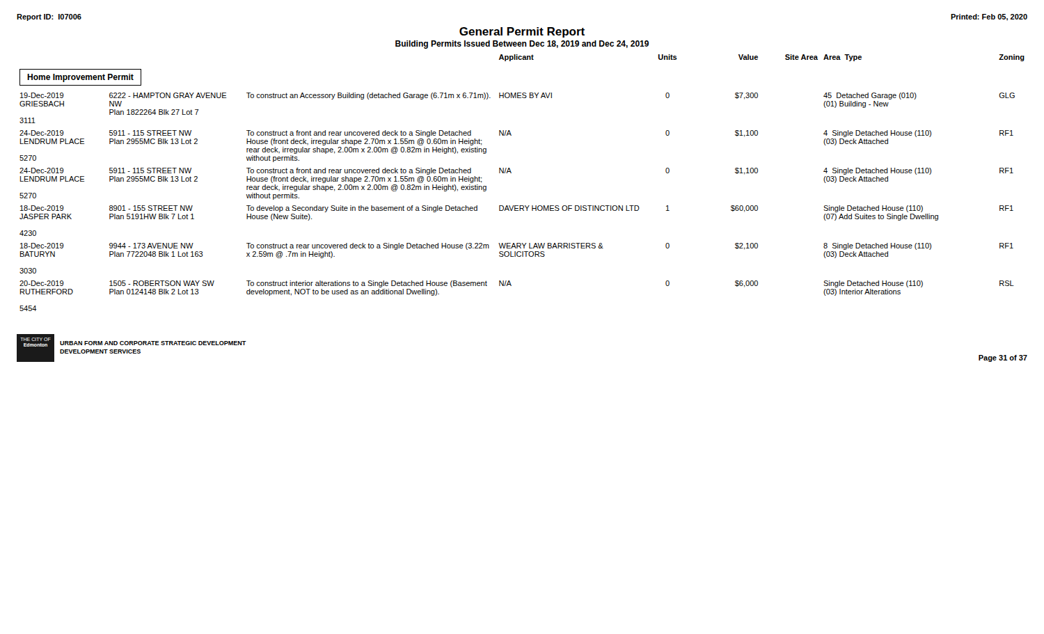Report ID: I07006
Printed: Feb 05, 2020
General Permit Report
Building Permits Issued Between Dec 18, 2019 and Dec 24, 2019
| | | | Applicant | Units | Value | Site Area | Area Type | Zoning |
| --- | --- | --- | --- | --- | --- | --- | --- | --- |
| Home Improvement Permit |
| 19-Dec-2019 GRIESBACH 3111 | 6222 - HAMPTON GRAY AVENUE NW Plan 1822264 Blk 27 Lot 7 | To construct an Accessory Building (detached Garage (6.71m x 6.71m)). | HOMES BY AVI | 0 | $7,300 | | 45 Detached Garage (010) (01) Building - New | GLG |
| 24-Dec-2019 LENDRUM PLACE 5270 | 5911 - 115 STREET NW Plan 2955MC Blk 13 Lot 2 | To construct a front and rear uncovered deck to a Single Detached House (front deck, irregular shape 2.70m x 1.55m @ 0.60m in Height; rear deck, irregular shape, 2.00m x 2.00m @ 0.82m in Height), existing without permits. | N/A | 0 | $1,100 | | 4 Single Detached House (110) (03) Deck Attached | RF1 |
| 24-Dec-2019 LENDRUM PLACE 5270 | 5911 - 115 STREET NW Plan 2955MC Blk 13 Lot 2 | To construct a front and rear uncovered deck to a Single Detached House (front deck, irregular shape 2.70m x 1.55m @ 0.60m in Height; rear deck, irregular shape, 2.00m x 2.00m @ 0.82m in Height), existing without permits. | N/A | 0 | $1,100 | | 4 Single Detached House (110) (03) Deck Attached | RF1 |
| 18-Dec-2019 JASPER PARK 4230 | 8901 - 155 STREET NW Plan 5191HW Blk 7 Lot 1 | To develop a Secondary Suite in the basement of a Single Detached House (New Suite). | DAVERY HOMES OF DISTINCTION LTD | 1 | $60,000 | | Single Detached House (110) (07) Add Suites to Single Dwelling | RF1 |
| 18-Dec-2019 BATURYN 3030 | 9944 - 173 AVENUE NW Plan 7722048 Blk 1 Lot 163 | To construct a rear uncovered deck to a Single Detached House (3.22m x 2.59m @ .7m in Height). | WEARY LAW BARRISTERS & SOLICITORS | 0 | $2,100 | | 8 Single Detached House (110) (03) Deck Attached | RF1 |
| 20-Dec-2019 RUTHERFORD 5454 | 1505 - ROBERTSON WAY SW Plan 0124148 Blk 2 Lot 13 | To construct interior alterations to a Single Detached House (Basement development, NOT to be used as an additional Dwelling). | N/A | 0 | $6,000 | | Single Detached House (110) (03) Interior Alterations | RSL |
THE CITY OF
Edmonton
URBAN FORM AND CORPORATE STRATEGIC DEVELOPMENT
DEVELOPMENT SERVICES
Page 31 of 37